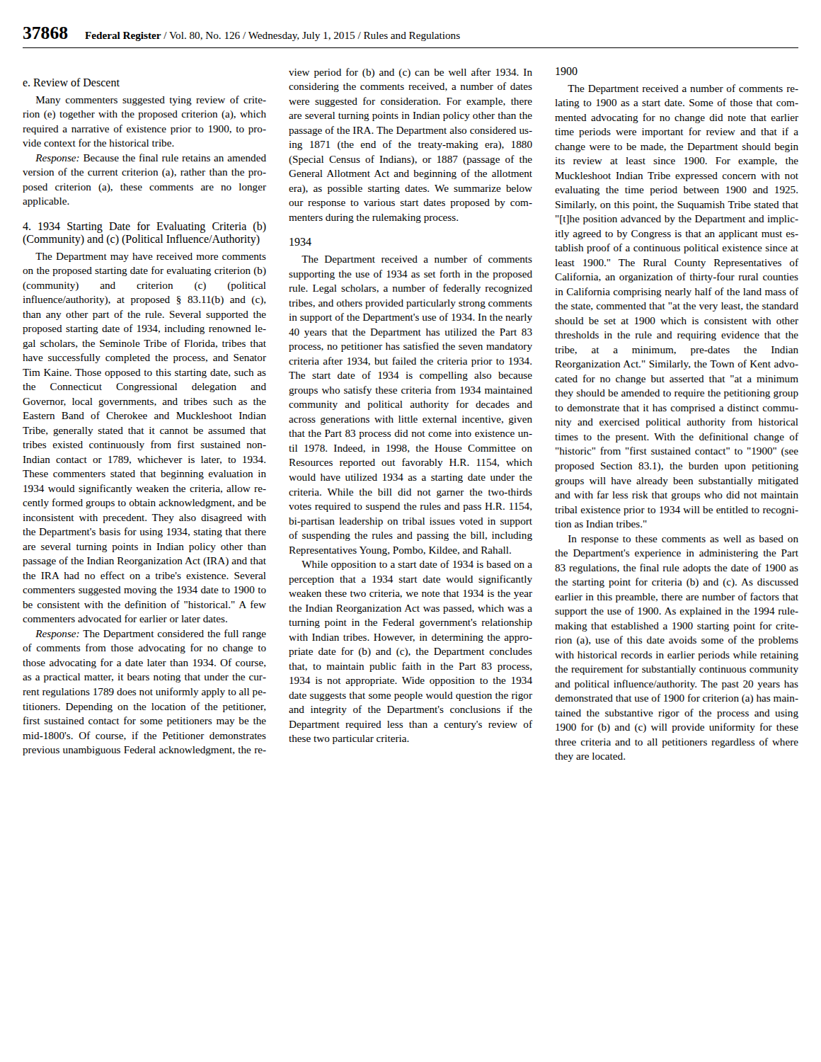37868 Federal Register / Vol. 80, No. 126 / Wednesday, July 1, 2015 / Rules and Regulations
e. Review of Descent
Many commenters suggested tying review of criterion (e) together with the proposed criterion (a), which required a narrative of existence prior to 1900, to provide context for the historical tribe.
Response: Because the final rule retains an amended version of the current criterion (a), rather than the proposed criterion (a), these comments are no longer applicable.
4. 1934 Starting Date for Evaluating Criteria (b) (Community) and (c) (Political Influence/Authority)
The Department may have received more comments on the proposed starting date for evaluating criterion (b) (community) and criterion (c) (political influence/authority), at proposed § 83.11(b) and (c), than any other part of the rule. Several supported the proposed starting date of 1934, including renowned legal scholars, the Seminole Tribe of Florida, tribes that have successfully completed the process, and Senator Tim Kaine. Those opposed to this starting date, such as the Connecticut Congressional delegation and Governor, local governments, and tribes such as the Eastern Band of Cherokee and Muckleshoot Indian Tribe, generally stated that it cannot be assumed that tribes existed continuously from first sustained non-Indian contact or 1789, whichever is later, to 1934. These commenters stated that beginning evaluation in 1934 would significantly weaken the criteria, allow recently formed groups to obtain acknowledgment, and be inconsistent with precedent. They also disagreed with the Department's basis for using 1934, stating that there are several turning points in Indian policy other than passage of the Indian Reorganization Act (IRA) and that the IRA had no effect on a tribe's existence. Several commenters suggested moving the 1934 date to 1900 to be consistent with the definition of "historical." A few commenters advocated for earlier or later dates.
Response: The Department considered the full range of comments from those advocating for no change to those advocating for a date later than 1934. Of course, as a practical matter, it bears noting that under the current regulations 1789 does not uniformly apply to all petitioners. Depending on the location of the petitioner, first sustained contact for some petitioners may be the mid-1800's. Of course, if the Petitioner demonstrates previous unambiguous Federal acknowledgment, the review period for (b) and (c) can be well after 1934. In considering the comments received, a number of dates were suggested for consideration. For example, there are several turning points in Indian policy other than the passage of the IRA. The Department also considered using 1871 (the end of the treaty-making era), 1880 (Special Census of Indians), or 1887 (passage of the General Allotment Act and beginning of the allotment era), as possible starting dates. We summarize below our response to various start dates proposed by commenters during the rulemaking process.
1934
The Department received a number of comments supporting the use of 1934 as set forth in the proposed rule. Legal scholars, a number of federally recognized tribes, and others provided particularly strong comments in support of the Department's use of 1934. In the nearly 40 years that the Department has utilized the Part 83 process, no petitioner has satisfied the seven mandatory criteria after 1934, but failed the criteria prior to 1934. The start date of 1934 is compelling also because groups who satisfy these criteria from 1934 maintained community and political authority for decades and across generations with little external incentive, given that the Part 83 process did not come into existence until 1978. Indeed, in 1998, the House Committee on Resources reported out favorably H.R. 1154, which would have utilized 1934 as a starting date under the criteria. While the bill did not garner the two-thirds votes required to suspend the rules and pass H.R. 1154, bi-partisan leadership on tribal issues voted in support of suspending the rules and passing the bill, including Representatives Young, Pombo, Kildee, and Rahall.
While opposition to a start date of 1934 is based on a perception that a 1934 start date would significantly weaken these two criteria, we note that 1934 is the year the Indian Reorganization Act was passed, which was a turning point in the Federal government's relationship with Indian tribes. However, in determining the appropriate date for (b) and (c), the Department concludes that, to maintain public faith in the Part 83 process, 1934 is not appropriate. Wide opposition to the 1934 date suggests that some people would question the rigor and integrity of the Department's conclusions if the Department required less than a century's review of these two particular criteria.
1900
The Department received a number of comments relating to 1900 as a start date. Some of those that commented advocating for no change did note that earlier time periods were important for review and that if a change were to be made, the Department should begin its review at least since 1900. For example, the Muckleshoot Indian Tribe expressed concern with not evaluating the time period between 1900 and 1925. Similarly, on this point, the Suquamish Tribe stated that "[t]he position advanced by the Department and implicitly agreed to by Congress is that an applicant must establish proof of a continuous political existence since at least 1900." The Rural County Representatives of California, an organization of thirty-four rural counties in California comprising nearly half of the land mass of the state, commented that "at the very least, the standard should be set at 1900 which is consistent with other thresholds in the rule and requiring evidence that the tribe, at a minimum, pre-dates the Indian Reorganization Act." Similarly, the Town of Kent advocated for no change but asserted that "at a minimum they should be amended to require the petitioning group to demonstrate that it has comprised a distinct community and exercised political authority from historical times to the present. With the definitional change of "historic" from "first sustained contact" to "1900" (see proposed Section 83.1), the burden upon petitioning groups will have already been substantially mitigated and with far less risk that groups who did not maintain tribal existence prior to 1934 will be entitled to recognition as Indian tribes."
In response to these comments as well as based on the Department's experience in administering the Part 83 regulations, the final rule adopts the date of 1900 as the starting point for criteria (b) and (c). As discussed earlier in this preamble, there are number of factors that support the use of 1900. As explained in the 1994 rulemaking that established a 1900 starting point for criterion (a), use of this date avoids some of the problems with historical records in earlier periods while retaining the requirement for substantially continuous community and political influence/authority. The past 20 years has demonstrated that use of 1900 for criterion (a) has maintained the substantive rigor of the process and using 1900 for (b) and (c) will provide uniformity for these three criteria and to all petitioners regardless of where they are located.